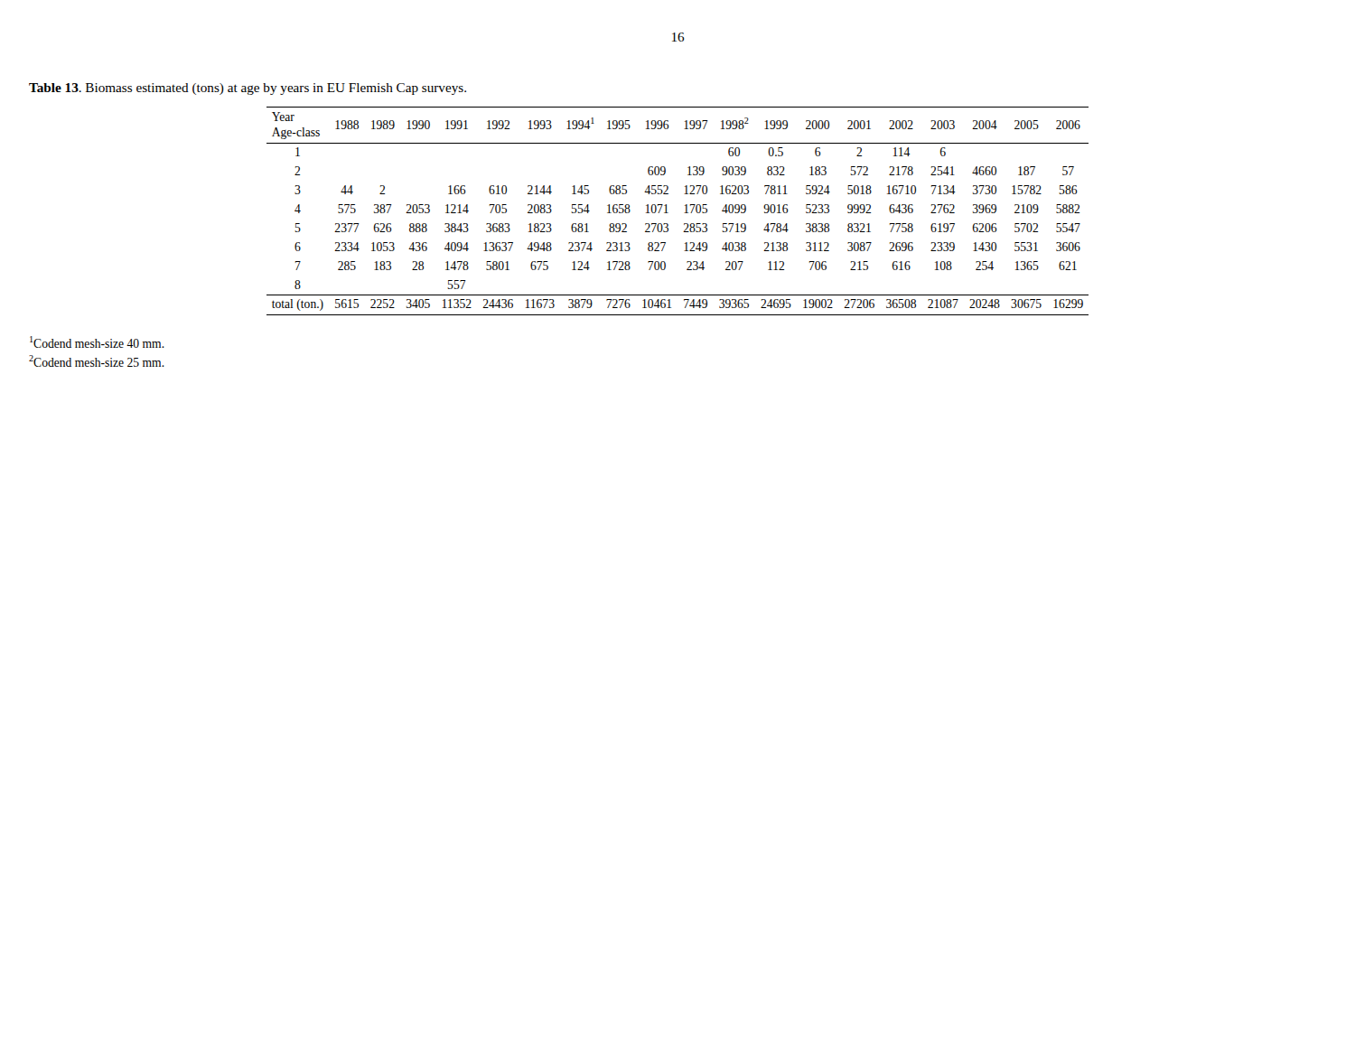16
Table 13. Biomass estimated (tons) at age by years in EU Flemish Cap surveys.
| Year Age-class | 1988 | 1989 | 1990 | 1991 | 1992 | 1993 | 1994 1 | 1995 | 1996 | 1997 | 1998 2 | 1999 | 2000 | 2001 | 2002 | 2003 | 2004 | 2005 | 2006 |
| --- | --- | --- | --- | --- | --- | --- | --- | --- | --- | --- | --- | --- | --- | --- | --- | --- | --- | --- | --- |
| 1 | | | | | | | | | | | 60 | 0.5 | 6 | 2 | 114 | 6 | | | |
| 2 | | | | | | | | | 609 | 139 | 9039 | 832 | 183 | 572 | 2178 | 2541 | 4660 | 187 | 57 |
| 3 | 44 | 2 | | 166 | 610 | 2144 | 145 | 685 | 4552 | 1270 | 16203 | 7811 | 5924 | 5018 | 16710 | 7134 | 3730 | 15782 | 586 |
| 4 | 575 | 387 | 2053 | 1214 | 705 | 2083 | 554 | 1658 | 1071 | 1705 | 4099 | 9016 | 5233 | 9992 | 6436 | 2762 | 3969 | 2109 | 5882 |
| 5 | 2377 | 626 | 888 | 3843 | 3683 | 1823 | 681 | 892 | 2703 | 2853 | 5719 | 4784 | 3838 | 8321 | 7758 | 6197 | 6206 | 5702 | 5547 |
| 6 | 2334 | 1053 | 436 | 4094 | 13637 | 4948 | 2374 | 2313 | 827 | 1249 | 4038 | 2138 | 3112 | 3087 | 2696 | 2339 | 1430 | 5531 | 3606 |
| 7 | 285 | 183 | 28 | 1478 | 5801 | 675 | 124 | 1728 | 700 | 234 | 207 | 112 | 706 | 215 | 616 | 108 | 254 | 1365 | 621 |
| 8 | | | | 557 | | | | | | | | | | | | | | | |
| total (ton.) | 5615 | 2252 | 3405 | 11352 | 24436 | 11673 | 3879 | 7276 | 10461 | 7449 | 39365 | 24695 | 19002 | 27206 | 36508 | 21087 | 20248 | 30675 | 16299 |
1Codend mesh-size 40 mm.
2Codend mesh-size 25 mm.